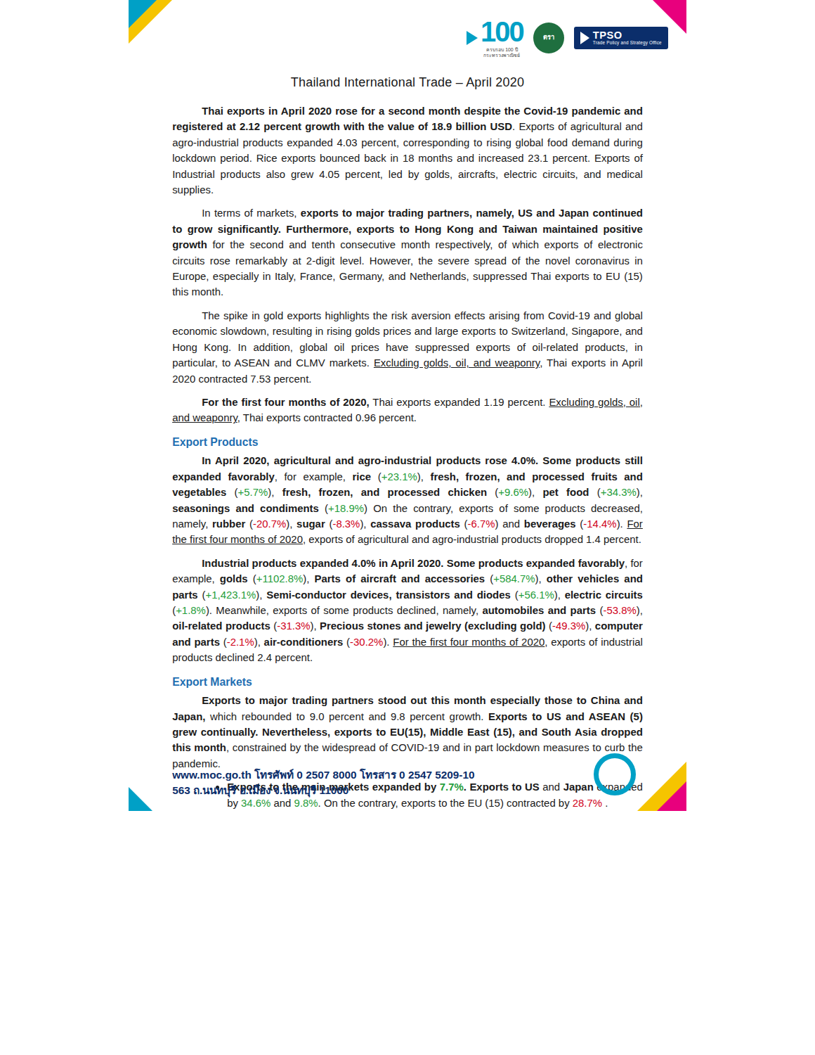100
ครบรอบ 100 ปี
กระทรวงพาณิชย์
ตรา
TPSO
Trade Policy and Strategy Office
Thailand International Trade – April 2020
Thai exports in April 2020 rose for a second month despite the Covid-19 pandemic and registered at 2.12 percent growth with the value of 18.9 billion USD. Exports of agricultural and agro-industrial products expanded 4.03 percent, corresponding to rising global food demand during lockdown period. Rice exports bounced back in 18 months and increased 23.1 percent. Exports of Industrial products also grew 4.05 percent, led by golds, aircrafts, electric circuits, and medical supplies.
In terms of markets, exports to major trading partners, namely, US and Japan continued to grow significantly. Furthermore, exports to Hong Kong and Taiwan maintained positive growth for the second and tenth consecutive month respectively, of which exports of electronic circuits rose remarkably at 2-digit level. However, the severe spread of the novel coronavirus in Europe, especially in Italy, France, Germany, and Netherlands, suppressed Thai exports to EU (15) this month.
The spike in gold exports highlights the risk aversion effects arising from Covid-19 and global economic slowdown, resulting in rising golds prices and large exports to Switzerland, Singapore, and Hong Kong. In addition, global oil prices have suppressed exports of oil-related products, in particular, to ASEAN and CLMV markets. Excluding golds, oil, and weaponry, Thai exports in April 2020 contracted 7.53 percent.
For the first four months of 2020, Thai exports expanded 1.19 percent. Excluding golds, oil, and weaponry, Thai exports contracted 0.96 percent.
Export Products
In April 2020, agricultural and agro-industrial products rose 4.0%. Some products still expanded favorably, for example, rice (+23.1%), fresh, frozen, and processed fruits and vegetables (+5.7%), fresh, frozen, and processed chicken (+9.6%), pet food (+34.3%), seasonings and condiments (+18.9%) On the contrary, exports of some products decreased, namely, rubber (-20.7%), sugar (-8.3%), cassava products (-6.7%) and beverages (-14.4%). For the first four months of 2020, exports of agricultural and agro-industrial products dropped 1.4 percent.
Industrial products expanded 4.0% in April 2020. Some products expanded favorably, for example, golds (+1102.8%), Parts of aircraft and accessories (+584.7%), other vehicles and parts (+1,423.1%), Semi-conductor devices, transistors and diodes (+56.1%), electric circuits (+1.8%). Meanwhile, exports of some products declined, namely, automobiles and parts (-53.8%), oil-related products (-31.3%), Precious stones and jewelry (excluding gold) (-49.3%), computer and parts (-2.1%), air-conditioners (-30.2%). For the first four months of 2020, exports of industrial products declined 2.4 percent.
Export Markets
Exports to major trading partners stood out this month especially those to China and Japan, which rebounded to 9.0 percent and 9.8 percent growth. Exports to US and ASEAN (5) grew continually. Nevertheless, exports to EU(15), Middle East (15), and South Asia dropped this month, constrained by the widespread of COVID-19 and in part lockdown measures to curb the pandemic.
Exports to the main markets expanded by 7.7%. Exports to US and Japan expanded by 34.6% and 9.8%. On the contrary, exports to the EU (15) contracted by 28.7% .
www.moc.go.th โทรศัพท์ 0 2507 8000 โทรสาร 0 2547 5209-10
563 ถ.นนทบุรี อ.เมือง จ.นนทบุรี 11000